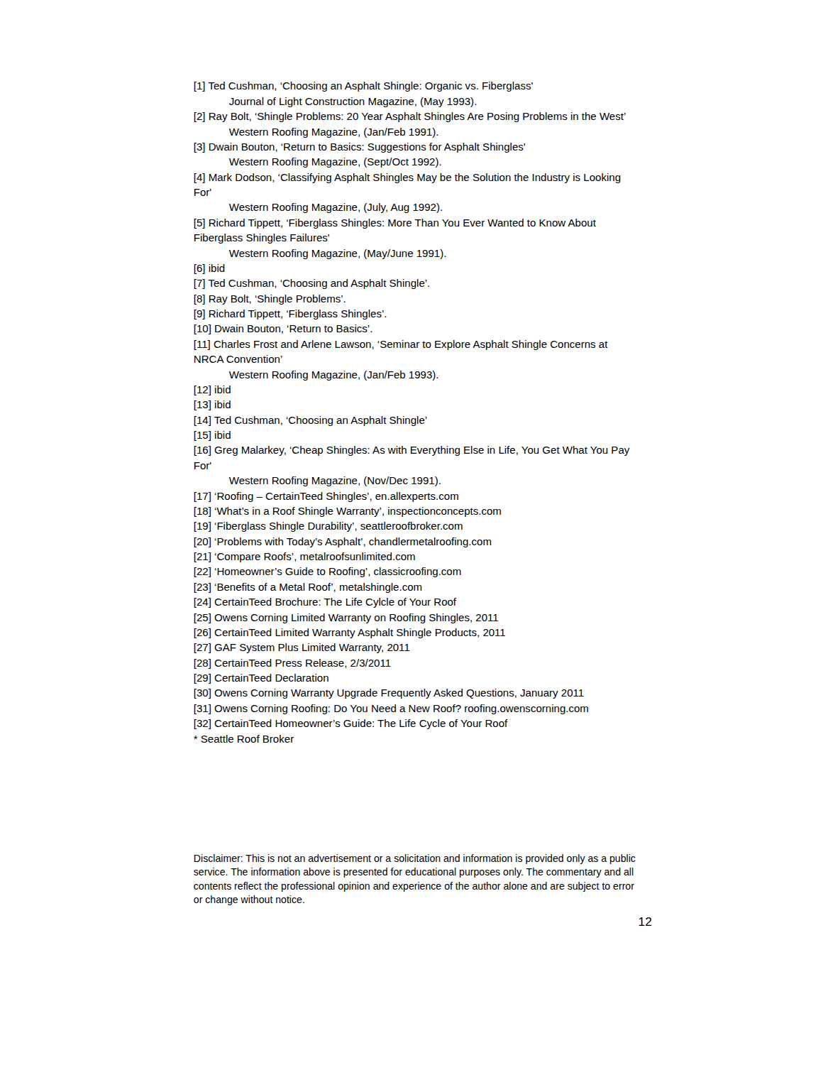[1] Ted Cushman, ‘Choosing an Asphalt Shingle: Organic vs. Fiberglass' Journal of Light Construction Magazine, (May 1993).
[2] Ray Bolt, ‘Shingle Problems: 20 Year Asphalt Shingles Are Posing Problems in the West’ Western Roofing Magazine, (Jan/Feb 1991).
[3] Dwain Bouton, ‘Return to Basics: Suggestions for Asphalt Shingles' Western Roofing Magazine, (Sept/Oct 1992).
[4] Mark Dodson, ‘Classifying Asphalt Shingles May be the Solution the Industry is Looking For' Western Roofing Magazine, (July, Aug 1992).
[5] Richard Tippett, ‘Fiberglass Shingles: More Than You Ever Wanted to Know About Fiberglass Shingles Failures' Western Roofing Magazine, (May/June 1991).
[6] ibid
[7] Ted Cushman, ‘Choosing and Asphalt Shingle’.
[8] Ray Bolt, ‘Shingle Problems’.
[9] Richard Tippett, ‘Fiberglass Shingles’.
[10] Dwain Bouton, ‘Return to Basics’.
[11] Charles Frost and Arlene Lawson, ‘Seminar to Explore Asphalt Shingle Concerns at NRCA Convention’ Western Roofing Magazine, (Jan/Feb 1993).
[12] ibid
[13] ibid
[14] Ted Cushman, ‘Choosing an Asphalt Shingle’
[15] ibid
[16] Greg Malarkey, ‘Cheap Shingles: As with Everything Else in Life, You Get What You Pay For' Western Roofing Magazine, (Nov/Dec 1991).
[17] ‘Roofing – CertainTeed Shingles’, en.allexperts.com
[18] ‘What’s in a Roof Shingle Warranty’, inspectionconcepts.com
[19] ‘Fiberglass Shingle Durability’, seattleroofbroker.com
[20] ‘Problems with Today’s Asphalt’, chandlermetalroofing.com
[21] ‘Compare Roofs’, metalroofsunlimited.com
[22] ‘Homeowner’s Guide to Roofing’, classicroofing.com
[23] ‘Benefits of a Metal Roof’, metalshingle.com
[24] CertainTeed Brochure: The Life Cylcle of Your Roof
[25] Owens Corning Limited Warranty on Roofing Shingles, 2011
[26] CertainTeed Limited Warranty Asphalt Shingle Products, 2011
[27] GAF System Plus Limited Warranty, 2011
[28] CertainTeed Press Release, 2/3/2011
[29] CertainTeed Declaration
[30] Owens Corning Warranty Upgrade Frequently Asked Questions, January 2011
[31] Owens Corning Roofing: Do You Need a New Roof? roofing.owenscorning.com
[32] CertainTeed Homeowner’s Guide: The Life Cycle of Your Roof
* Seattle Roof Broker
Disclaimer: This is not an advertisement or a solicitation and information is provided only as a public service. The information above is presented for educational purposes only. The commentary and all contents reflect the professional opinion and experience of the author alone and are subject to error or change without notice.
12